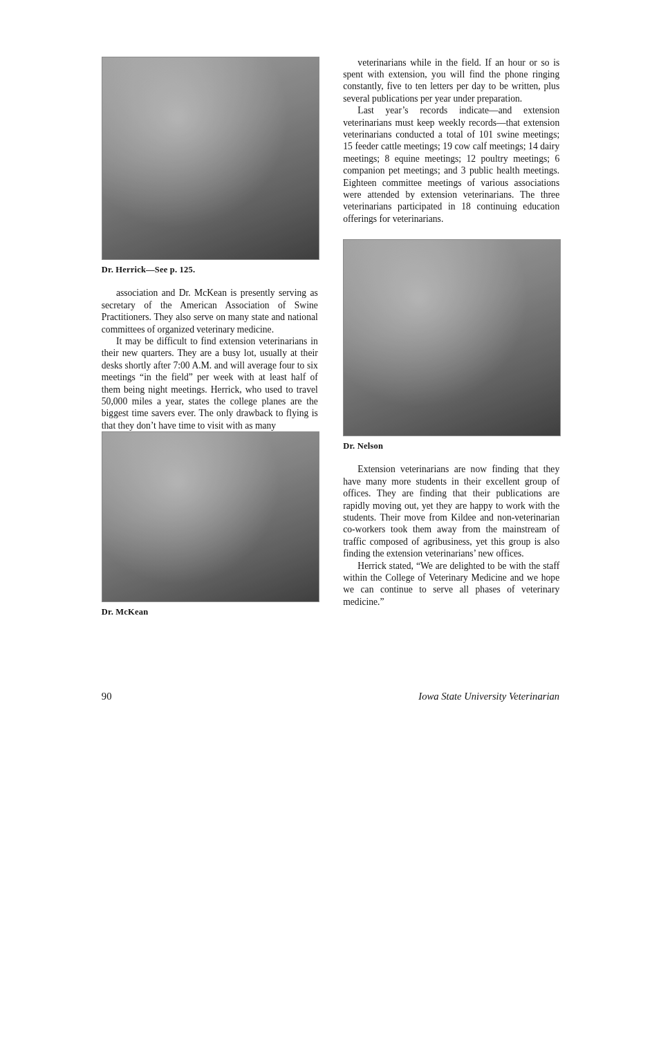Dr. Herrick—See p. 125.
association and Dr. McKean is presently serving as secretary of the American Association of Swine Practitioners. They also serve on many state and national committees of organized veterinary medicine.
It may be difficult to find extension veterinarians in their new quarters. They are a busy lot, usually at their desks shortly after 7:00 A.M. and will average four to six meetings “in the field” per week with at least half of them being night meetings. Herrick, who used to travel 50,000 miles a year, states the college planes are the biggest time savers ever. The only drawback to flying is that they don’t have time to visit with as many
Dr. McKean
veterinarians while in the field. If an hour or so is spent with extension, you will find the phone ringing constantly, five to ten letters per day to be written, plus several publications per year under preparation.
Last year’s records indicate—and extension veterinarians must keep weekly records—that extension veterinarians conducted a total of 101 swine meetings; 15 feeder cattle meetings; 19 cow calf meetings; 14 dairy meetings; 8 equine meetings; 12 poultry meetings; 6 companion pet meetings; and 3 public health meetings. Eighteen committee meetings of various associations were attended by extension veterinarians. The three veterinarians participated in 18 continuing education offerings for veterinarians.
Dr. Nelson
Extension veterinarians are now finding that they have many more students in their excellent group of offices. They are finding that their publications are rapidly moving out, yet they are happy to work with the students. Their move from Kildee and non-veterinarian co-workers took them away from the mainstream of traffic composed of agribusiness, yet this group is also finding the extension veterinarians’ new offices.
Herrick stated, “We are delighted to be with the staff within the College of Veterinary Medicine and we hope we can continue to serve all phases of veterinary medicine.”
90 Iowa State University Veterinarian